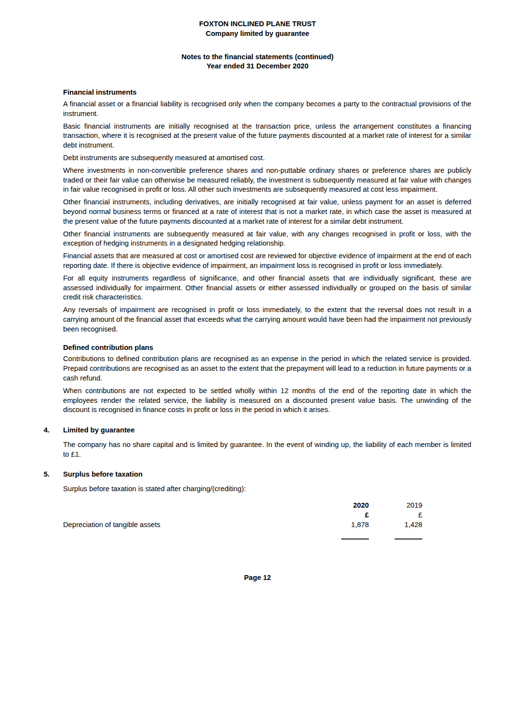FOXTON INCLINED PLANE TRUST
Company limited by guarantee
Notes to the financial statements (continued)
Year ended 31 December 2020
Financial instruments
A financial asset or a financial liability is recognised only when the company becomes a party to the contractual provisions of the instrument.
Basic financial instruments are initially recognised at the transaction price, unless the arrangement constitutes a financing transaction, where it is recognised at the present value of the future payments discounted at a market rate of interest for a similar debt instrument.
Debt instruments are subsequently measured at amortised cost.
Where investments in non-convertible preference shares and non-puttable ordinary shares or preference shares are publicly traded or their fair value can otherwise be measured reliably, the investment is subsequently measured at fair value with changes in fair value recognised in profit or loss. All other such investments are subsequently measured at cost less impairment.
Other financial instruments, including derivatives, are initially recognised at fair value, unless payment for an asset is deferred beyond normal business terms or financed at a rate of interest that is not a market rate, in which case the asset is measured at the present value of the future payments discounted at a market rate of interest for a similar debt instrument.
Other financial instruments are subsequently measured at fair value, with any changes recognised in profit or loss, with the exception of hedging instruments in a designated hedging relationship.
Financial assets that are measured at cost or amortised cost are reviewed for objective evidence of impairment at the end of each reporting date. If there is objective evidence of impairment, an impairment loss is recognised in profit or loss immediately.
For all equity instruments regardless of significance, and other financial assets that are individually significant, these are assessed individually for impairment. Other financial assets or either assessed individually or grouped on the basis of similar credit risk characteristics.
Any reversals of impairment are recognised in profit or loss immediately, to the extent that the reversal does not result in a carrying amount of the financial asset that exceeds what the carrying amount would have been had the impairment not previously been recognised.
Defined contribution plans
Contributions to defined contribution plans are recognised as an expense in the period in which the related service is provided. Prepaid contributions are recognised as an asset to the extent that the prepayment will lead to a reduction in future payments or a cash refund.
When contributions are not expected to be settled wholly within 12 months of the end of the reporting date in which the employees render the related service, the liability is measured on a discounted present value basis. The unwinding of the discount is recognised in finance costs in profit or loss in the period in which it arises.
4.
Limited by guarantee
The company has no share capital and is limited by guarantee. In the event of winding up, the liability of each member is limited to £1.
5.
Surplus before taxation
Surplus before taxation is stated after charging/(crediting):
| | 2020 | 2019 |
| --- | --- | --- |
| | £ | £ |
| Depreciation of tangible assets | 1,878 | 1,428 |
Page 12